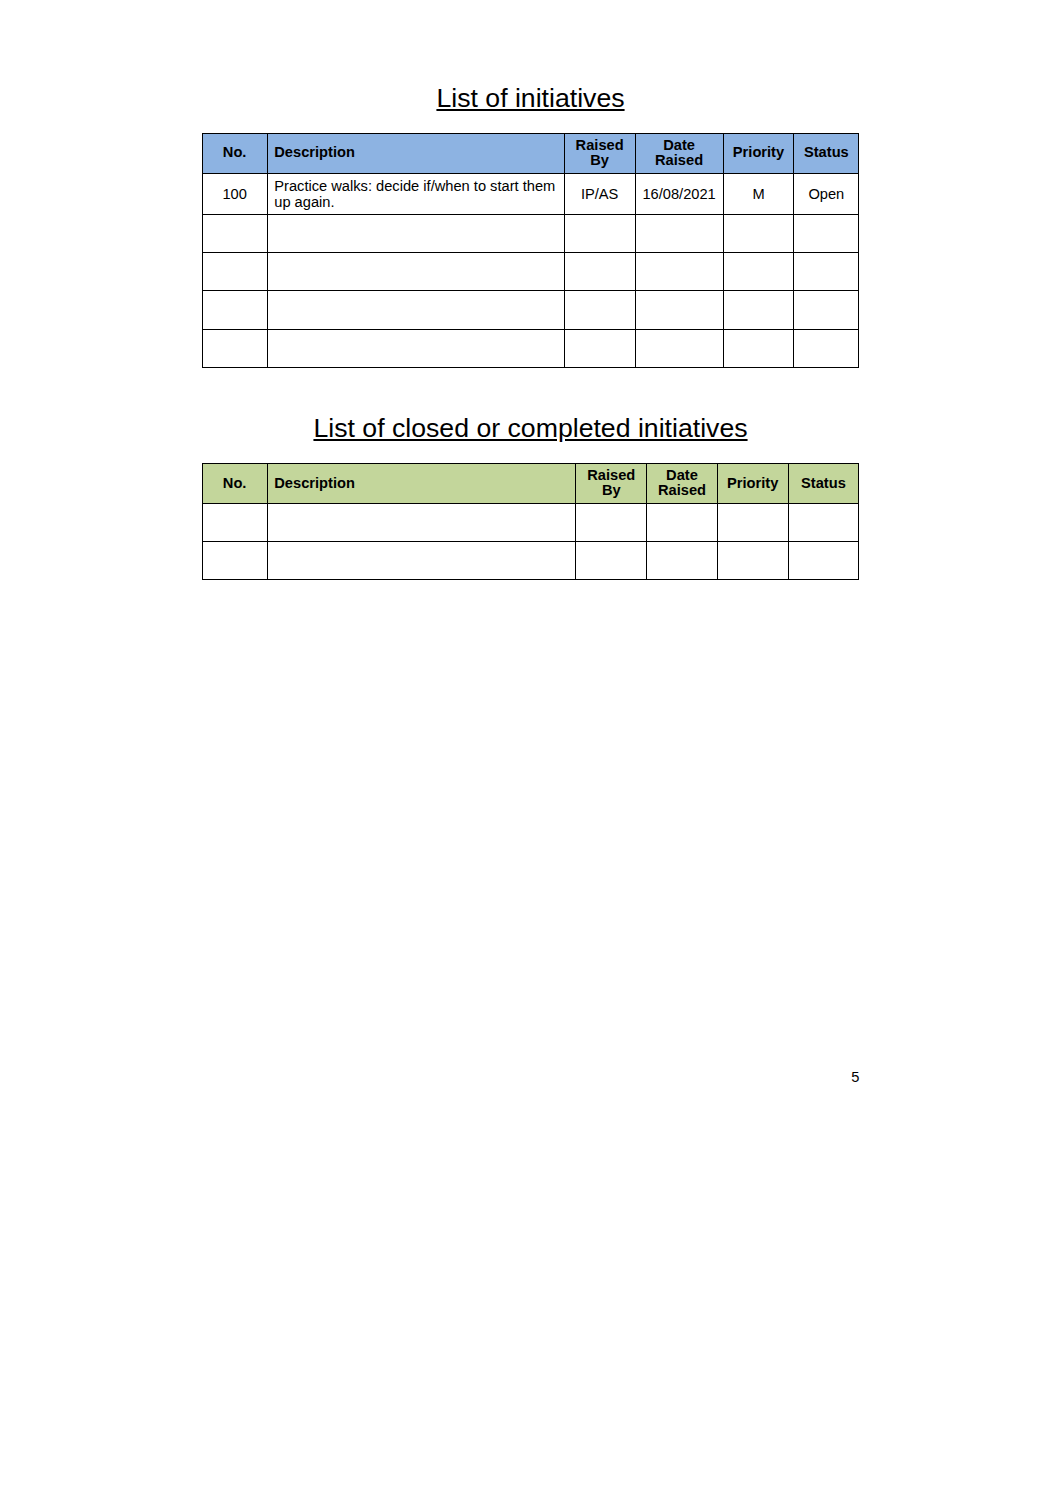List of initiatives
| No. | Description | Raised By | Date Raised | Priority | Status |
| --- | --- | --- | --- | --- | --- |
| 100 | Practice walks: decide if/when to start them up again. | IP/AS | 16/08/2021 | M | Open |
List of closed or completed initiatives
| No. | Description | Raised By | Date Raised | Priority | Status |
| --- | --- | --- | --- | --- | --- |
5